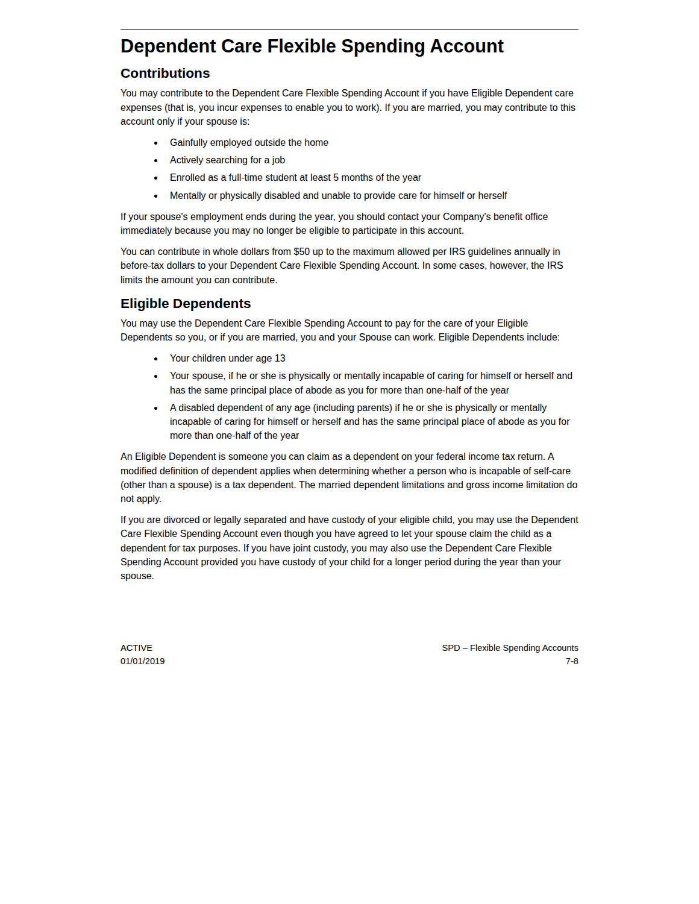Dependent Care Flexible Spending Account
Contributions
You may contribute to the Dependent Care Flexible Spending Account if you have Eligible Dependent care expenses (that is, you incur expenses to enable you to work). If you are married, you may contribute to this account only if your spouse is:
Gainfully employed outside the home
Actively searching for a job
Enrolled as a full-time student at least 5 months of the year
Mentally or physically disabled and unable to provide care for himself or herself
If your spouse's employment ends during the year, you should contact your Company's benefit office immediately because you may no longer be eligible to participate in this account.
You can contribute in whole dollars from $50 up to the maximum allowed per IRS guidelines annually in before-tax dollars to your Dependent Care Flexible Spending Account. In some cases, however, the IRS limits the amount you can contribute.
Eligible Dependents
You may use the Dependent Care Flexible Spending Account to pay for the care of your Eligible Dependents so you, or if you are married, you and your Spouse can work. Eligible Dependents include:
Your children under age 13
Your spouse, if he or she is physically or mentally incapable of caring for himself or herself and has the same principal place of abode as you for more than one-half of the year
A disabled dependent of any age (including parents) if he or she is physically or mentally incapable of caring for himself or herself and has the same principal place of abode as you for more than one-half of the year
An Eligible Dependent is someone you can claim as a dependent on your federal income tax return. A modified definition of dependent applies when determining whether a person who is incapable of self-care (other than a spouse) is a tax dependent. The married dependent limitations and gross income limitation do not apply.
If you are divorced or legally separated and have custody of your eligible child, you may use the Dependent Care Flexible Spending Account even though you have agreed to let your spouse claim the child as a dependent for tax purposes. If you have joint custody, you may also use the Dependent Care Flexible Spending Account provided you have custody of your child for a longer period during the year than your spouse.
ACTIVE SPD – Flexible Spending Accounts
01/01/2019 7-8